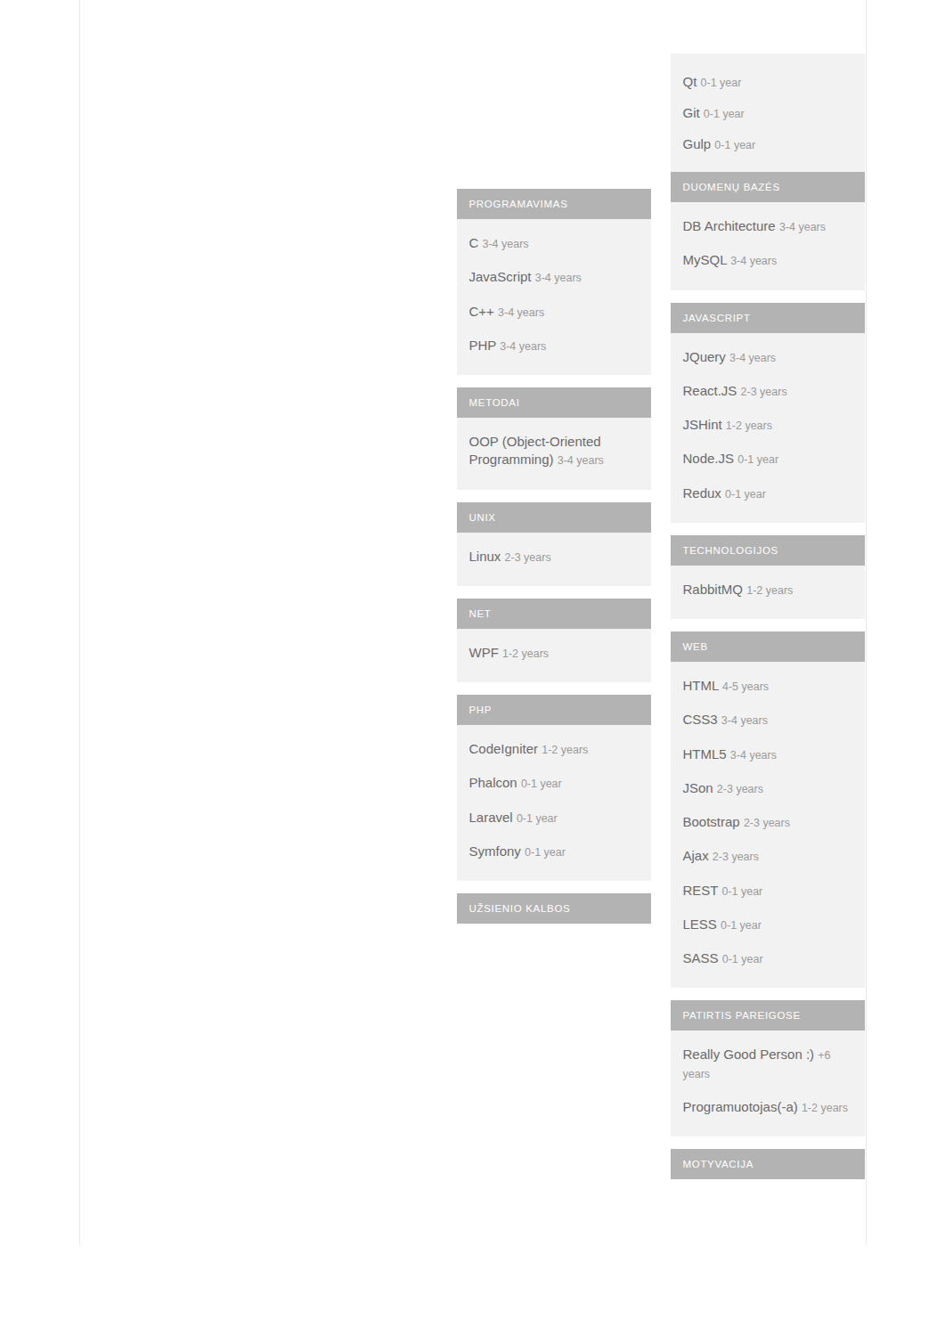Programavimas
C 3-4 years
JavaScript 3-4 years
C++ 3-4 years
PHP 3-4 years
Metodai
OOP (Object-Oriented Programming) 3-4 years
Unix
Linux 2-3 years
Net
WPF 1-2 years
PHP
CodeIgniter 1-2 years
Phalcon 0-1 year
Laravel 0-1 year
Symfony 0-1 year
Užsienio kalbos
Qt 0-1 year
Git 0-1 year
Gulp 0-1 year
Duomenų bazės
DB Architecture 3-4 years
MySQL 3-4 years
JavaScript
JQuery 3-4 years
React.JS 2-3 years
JSHint 1-2 years
Node.JS 0-1 year
Redux 0-1 year
Technologijos
RabbitMQ 1-2 years
Web
HTML 4-5 years
CSS3 3-4 years
HTML5 3-4 years
JSon 2-3 years
Bootstrap 2-3 years
Ajax 2-3 years
REST 0-1 year
LESS 0-1 year
SASS 0-1 year
Patirtis pareigose
Really Good Person :) +6 years
Programuotojas(-a) 1-2 years
Motyvacija